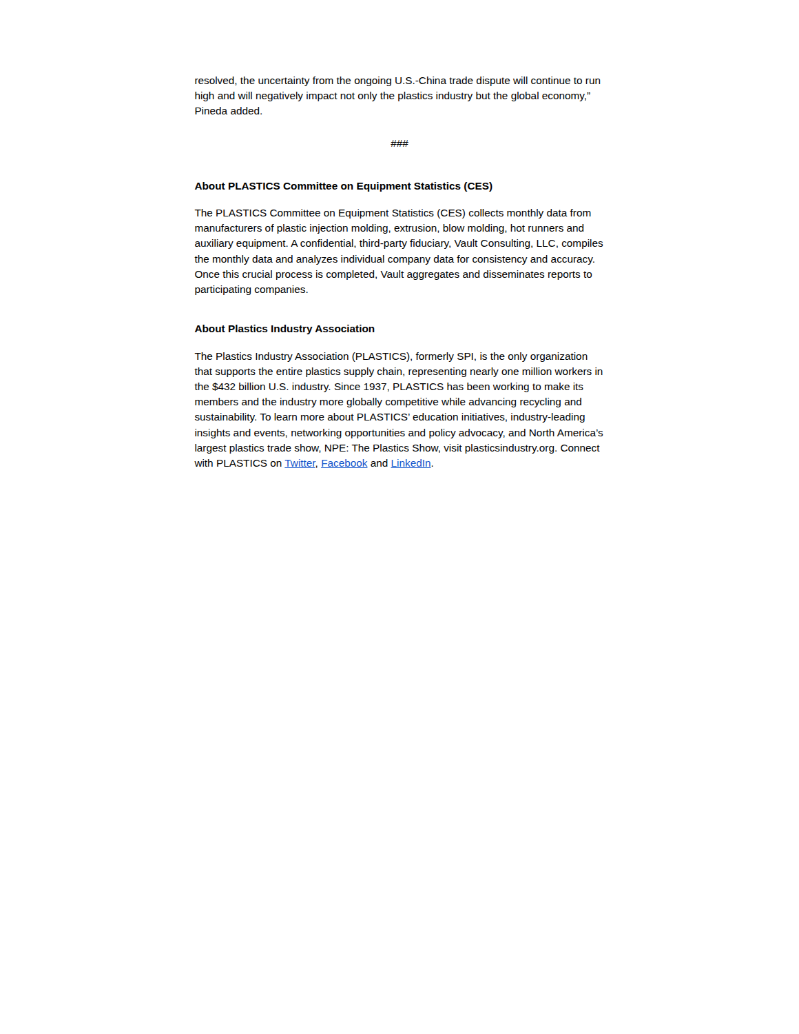resolved, the uncertainty from the ongoing U.S.-China trade dispute will continue to run high and will negatively impact not only the plastics industry but the global economy,” Pineda added.
###
About PLASTICS Committee on Equipment Statistics (CES)
The PLASTICS Committee on Equipment Statistics (CES) collects monthly data from manufacturers of plastic injection molding, extrusion, blow molding, hot runners and auxiliary equipment. A confidential, third-party fiduciary, Vault Consulting, LLC, compiles the monthly data and analyzes individual company data for consistency and accuracy. Once this crucial process is completed, Vault aggregates and disseminates reports to participating companies.
About Plastics Industry Association
The Plastics Industry Association (PLASTICS), formerly SPI, is the only organization that supports the entire plastics supply chain, representing nearly one million workers in the $432 billion U.S. industry. Since 1937, PLASTICS has been working to make its members and the industry more globally competitive while advancing recycling and sustainability. To learn more about PLASTICS’ education initiatives, industry-leading insights and events, networking opportunities and policy advocacy, and North America’s largest plastics trade show, NPE: The Plastics Show, visit plasticsindustry.org. Connect with PLASTICS on Twitter, Facebook and LinkedIn.